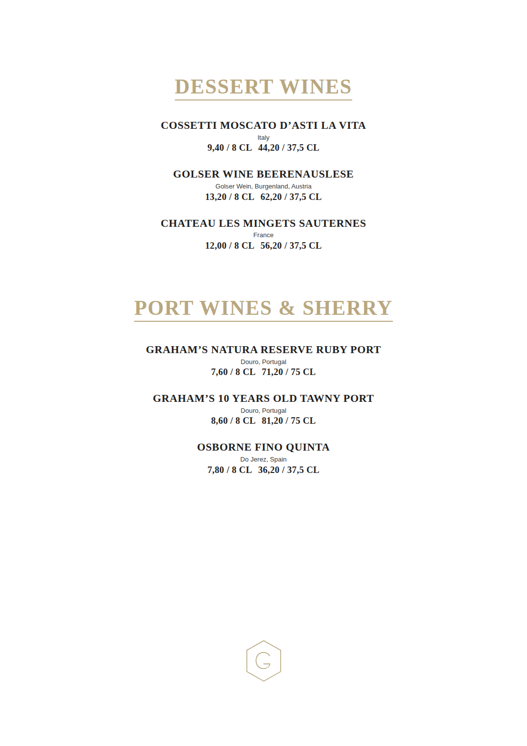Dessert Wines
Cossetti Moscato d’Asti La Vita
Italy
9,40 / 8 CL 44,20 / 37,5 CL
Golser Wine Beerenauslese
Golser Wein, Burgenland, Austria
13,20 / 8 CL 62,20 / 37,5 CL
Chateau Les Mingets Sauternes
France
12,00 / 8 CL 56,20 / 37,5 CL
Port Wines & Sherry
Graham’s Natura Reserve Ruby Port
Douro, Portugal
7,60 / 8 CL 71,20 / 75 CL
Graham’s 10 Years Old Tawny Port
Douro, Portugal
8,60 / 8 CL 81,20 / 75 CL
Osborne Fino Quinta
Do Jerez, Spain
7,80 / 8 CL 36,20 / 37,5 CL